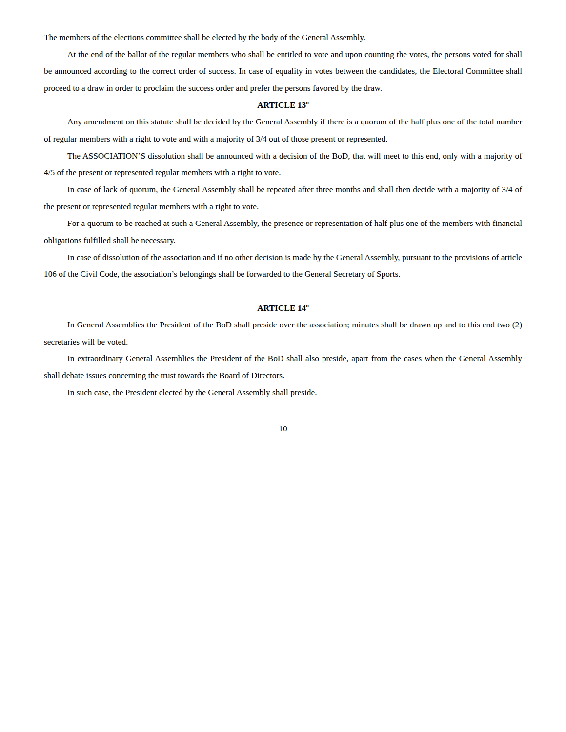The members of the elections committee shall be elected by the body of the General Assembly.
At the end of the ballot of the regular members who shall be entitled to vote and upon counting the votes, the persons voted for shall be announced according to the correct order of success. In case of equality in votes between the candidates, the Electoral Committee shall proceed to a draw in order to proclaim the success order and prefer the persons favored by the draw.
ARTICLE 13º
Any amendment on this statute shall be decided by the General Assembly if there is a quorum of the half plus one of the total number of regular members with a right to vote and with a majority of 3/4 out of those present or represented.
The ASSOCIATION’S dissolution shall be announced with a decision of the BoD, that will meet to this end, only with a majority of 4/5 of the present or represented regular members with a right to vote.
In case of lack of quorum, the General Assembly shall be repeated after three months and shall then decide with a majority of 3/4 of the present or represented regular members with a right to vote.
For a quorum to be reached at such a General Assembly, the presence or representation of half plus one of the members with financial obligations fulfilled shall be necessary.
In case of dissolution of the association and if no other decision is made by the General Assembly, pursuant to the provisions of article 106 of the Civil Code, the association’s belongings shall be forwarded to the General Secretary of Sports.
ARTICLE 14º
In General Assemblies the President of the BoD shall preside over the association; minutes shall be drawn up and to this end two (2) secretaries will be voted.
In extraordinary General Assemblies the President of the BoD shall also preside, apart from the cases when the General Assembly shall debate issues concerning the trust towards the Board of Directors.
In such case, the President elected by the General Assembly shall preside.
10